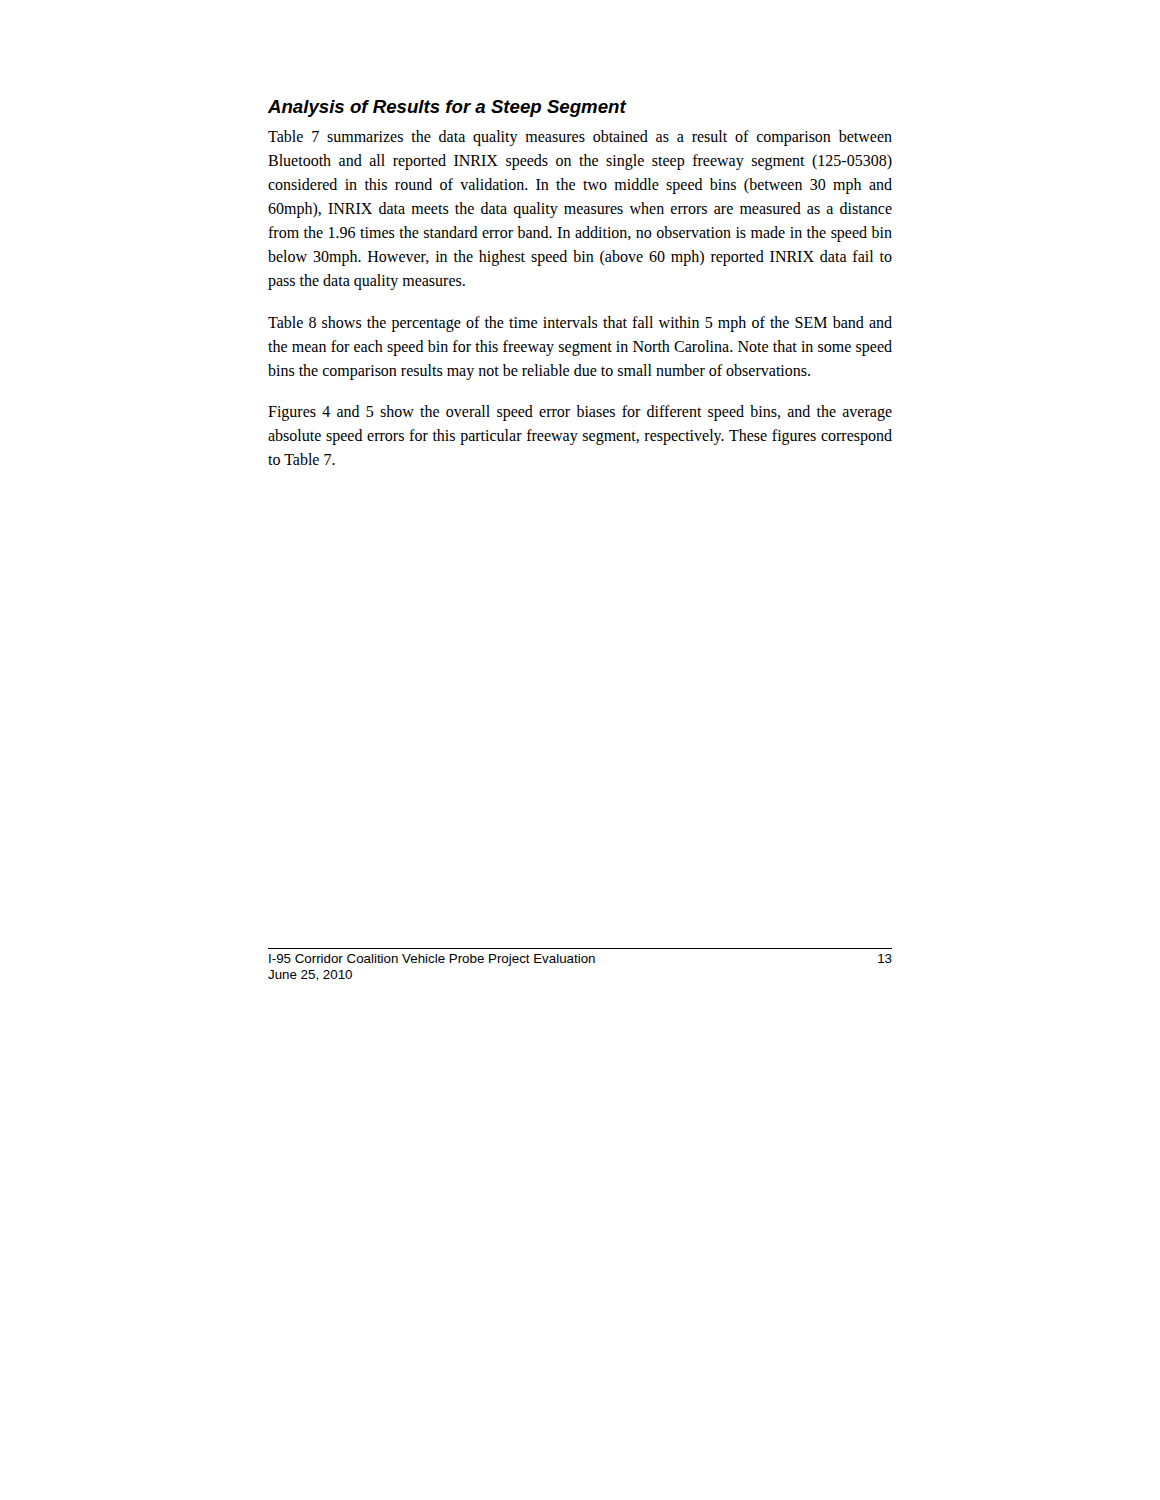Analysis of Results for a Steep Segment
Table 7 summarizes the data quality measures obtained as a result of comparison between Bluetooth and all reported INRIX speeds on the single steep freeway segment (125-05308) considered in this round of validation. In the two middle speed bins (between 30 mph and 60mph), INRIX data meets the data quality measures when errors are measured as a distance from the 1.96 times the standard error band. In addition, no observation is made in the speed bin below 30mph. However, in the highest speed bin (above 60 mph) reported INRIX data fail to pass the data quality measures.
Table 8 shows the percentage of the time intervals that fall within 5 mph of the SEM band and the mean for each speed bin for this freeway segment in North Carolina. Note that in some speed bins the comparison results may not be reliable due to small number of observations.
Figures 4 and 5 show the overall speed error biases for different speed bins, and the average absolute speed errors for this particular freeway segment, respectively. These figures correspond to Table 7.
I-95 Corridor Coalition Vehicle Probe Project Evaluation
June 25, 2010
13